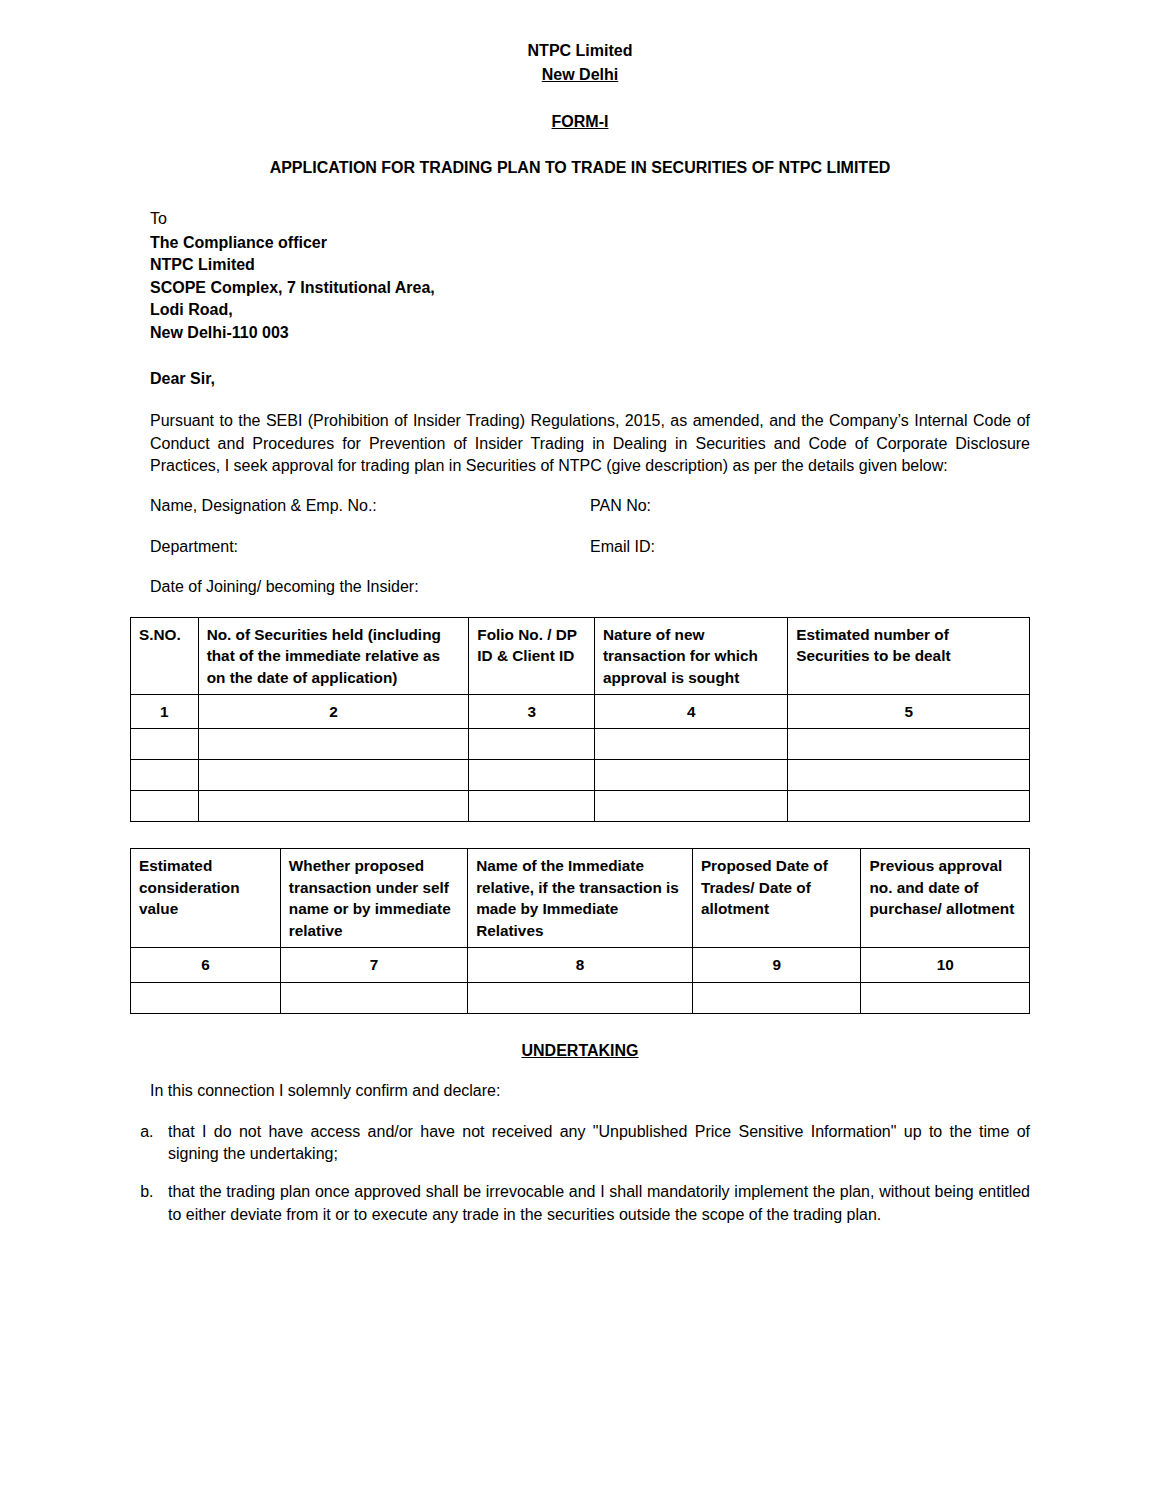NTPC Limited
New Delhi
FORM-I
APPLICATION FOR TRADING PLAN TO TRADE IN SECURITIES OF NTPC LIMITED
To
The Compliance officer
NTPC Limited
SCOPE Complex, 7 Institutional Area,
Lodi Road,
New Delhi-110 003
Dear Sir,
Pursuant to the SEBI (Prohibition of Insider Trading) Regulations, 2015, as amended, and the Company’s Internal Code of Conduct and Procedures for Prevention of Insider Trading in Dealing in Securities and Code of Corporate Disclosure Practices, I seek approval for trading plan in Securities of NTPC (give description) as per the details given below:
Name, Designation & Emp. No.:
PAN No:
Department:
Email ID:
Date of Joining/ becoming the Insider:
| S.NO. | No. of Securities held (including that of the immediate relative as on the date of application) | Folio No. / DP ID & Client ID | Nature of new transaction for which approval is sought | Estimated number of Securities to be dealt |
| --- | --- | --- | --- | --- |
| 1 | 2 | 3 | 4 | 5 |
| Estimated consideration value | Whether proposed transaction under self name or by immediate relative | Name of the Immediate relative, if the transaction is made by Immediate Relatives | Proposed Date of Trades/ Date of allotment | Previous approval no. and date of purchase/ allotment |
| --- | --- | --- | --- | --- |
| 6 | 7 | 8 | 9 | 10 |
UNDERTAKING
In this connection I solemnly confirm and declare:
that I do not have access and/or have not received any "Unpublished Price Sensitive Information" up to the time of signing the undertaking;
that the trading plan once approved shall be irrevocable and I shall mandatorily implement the plan, without being entitled to either deviate from it or to execute any trade in the securities outside the scope of the trading plan.